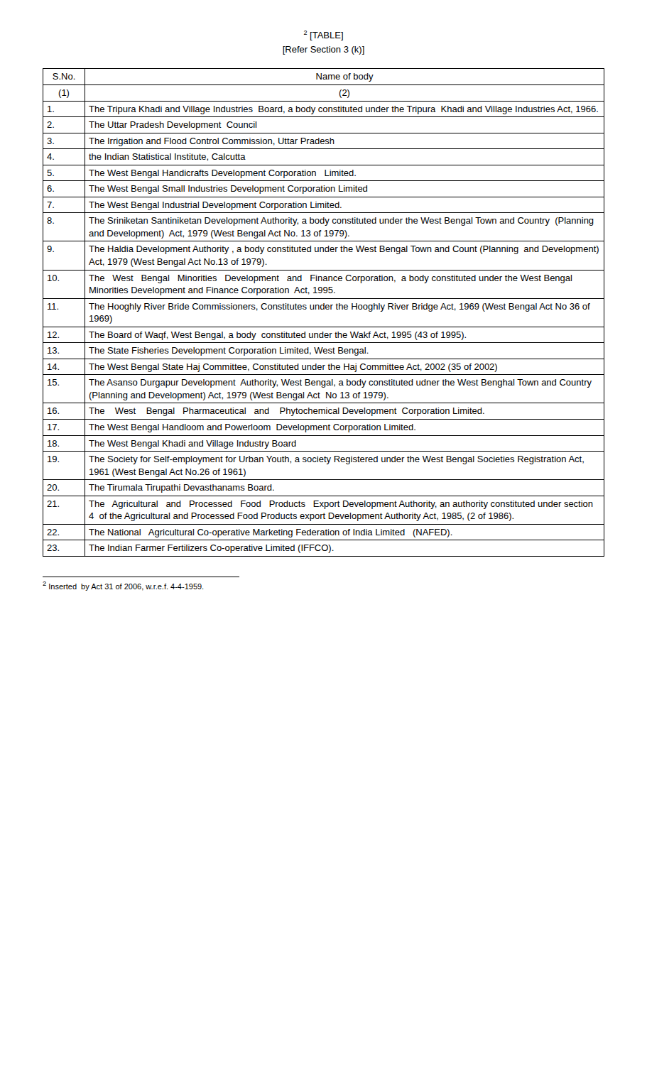2 [TABLE]
[Refer Section 3 (k)]
| S.No. | Name of body |
| --- | --- |
| (1) | (2) |
| 1. | The Tripura Khadi and Village Industries Board, a body constituted under the Tripura Khadi and Village Industries Act, 1966. |
| 2. | The Uttar Pradesh Development Council |
| 3. | The Irrigation and Flood Control Commission, Uttar Pradesh |
| 4. | the Indian Statistical Institute, Calcutta |
| 5. | The West Bengal Handicrafts Development Corporation Limited. |
| 6. | The West Bengal Small Industries Development Corporation Limited |
| 7. | The West Bengal Industrial Development Corporation Limited. |
| 8. | The Sriniketan Santiniketan Development Authority, a body constituted under the West Bengal Town and Country (Planning and Development) Act, 1979 (West Bengal Act No. 13 of 1979). |
| 9. | The Haldia Development Authority , a body constituted under the West Bengal Town and Count (Planning and Development) Act, 1979 (West Bengal Act No.13 of 1979). |
| 10. | The West Bengal Minorities Development and Finance Corporation, a body constituted under the West Bengal Minorities Development and Finance Corporation Act, 1995. |
| 11. | The Hooghly River Bride Commissioners, Constitutes under the Hooghly River Bridge Act, 1969 (West Bengal Act No 36 of 1969) |
| 12. | The Board of Waqf, West Bengal, a body constituted under the Wakf Act, 1995 (43 of 1995). |
| 13. | The State Fisheries Development Corporation Limited, West Bengal. |
| 14. | The West Bengal State Haj Committee, Constituted under the Haj Committee Act, 2002 (35 of 2002) |
| 15. | The Asanso Durgapur Development Authority, West Bengal, a body constituted udner the West Benghal Town and Country (Planning and Development) Act, 1979 (West Bengal Act No 13 of 1979). |
| 16. | The West Bengal Pharmaceutical and Phytochemical Development Corporation Limited. |
| 17. | The West Bengal Handloom and Powerloom Development Corporation Limited. |
| 18. | The West Bengal Khadi and Village Industry Board |
| 19. | The Society for Self-employment for Urban Youth, a society Registered under the West Bengal Societies Registration Act, 1961 (West Bengal Act No.26 of 1961) |
| 20. | The Tirumala Tirupathi Devasthanams Board. |
| 21. | The Agricultural and Processed Food Products Export Development Authority, an authority constituted under section 4 of the Agricultural and Processed Food Products export Development Authority Act, 1985, (2 of 1986). |
| 22. | The National Agricultural Co-operative Marketing Federation of India Limited (NAFED). |
| 23. | The Indian Farmer Fertilizers Co-operative Limited (IFFCO). |
2 Inserted by Act 31 of 2006, w.r.e.f. 4-4-1959.